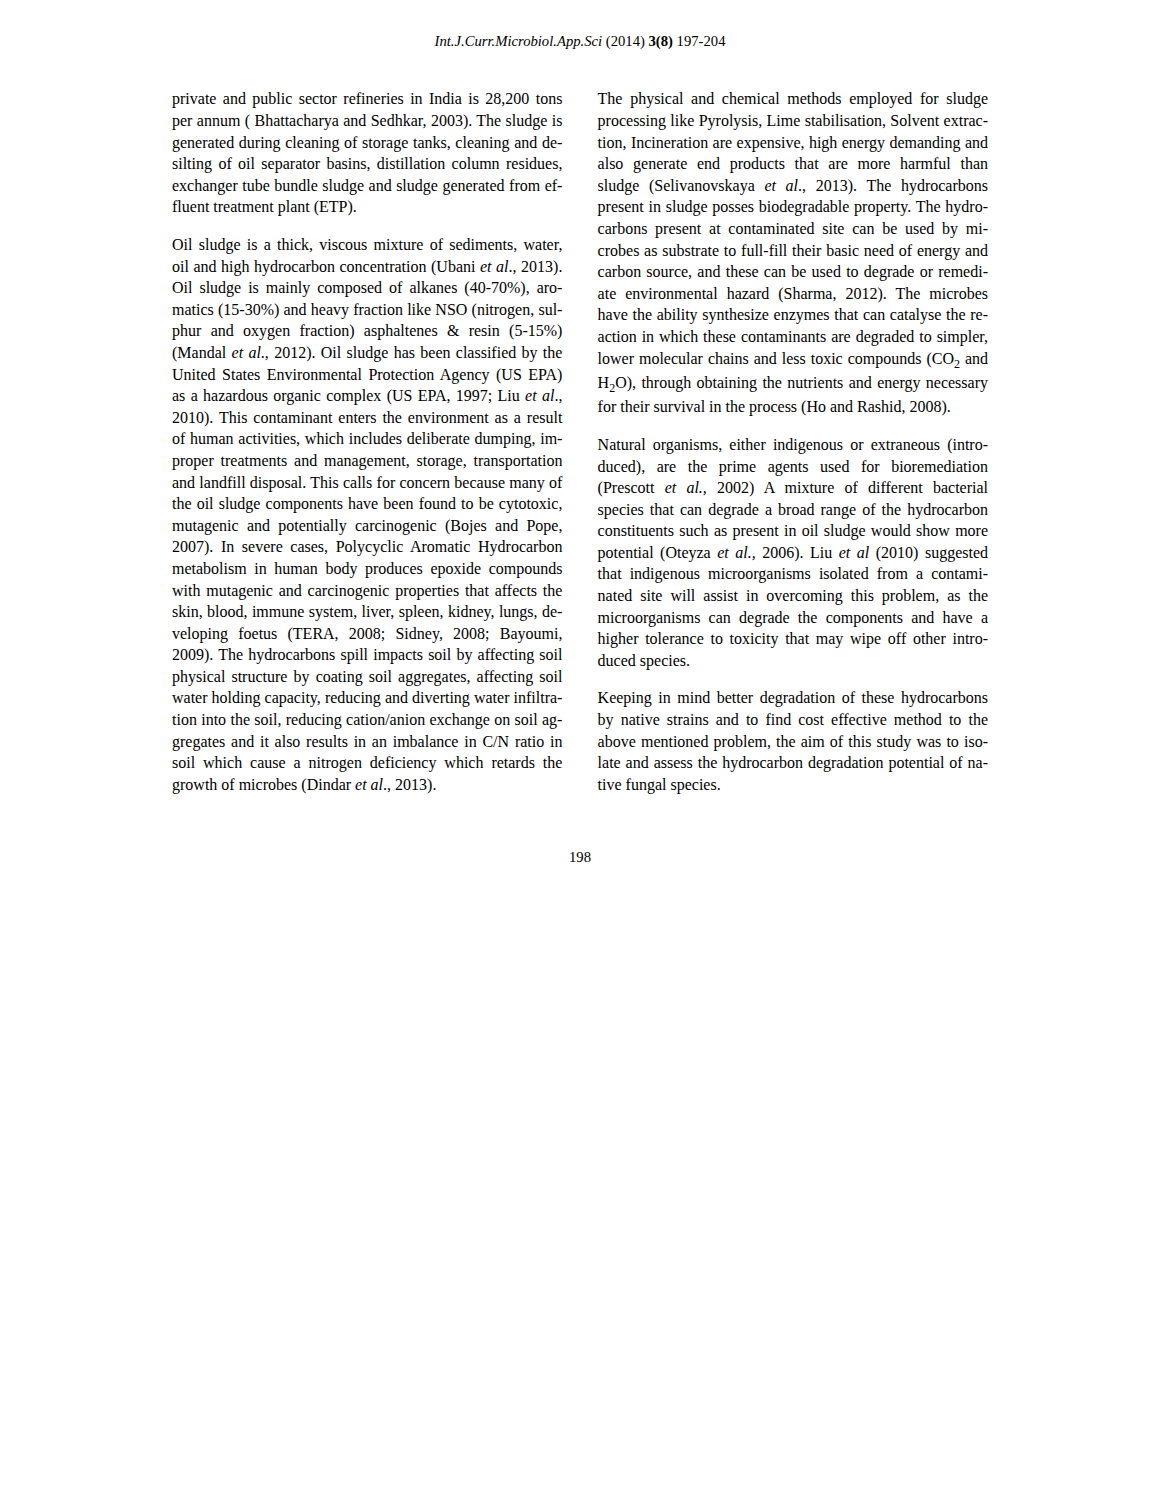Int.J.Curr.Microbiol.App.Sci (2014) 3(8) 197-204
private and public sector refineries in India is 28,200 tons per annum ( Bhattacharya and Sedhkar, 2003). The sludge is generated during cleaning of storage tanks, cleaning and desilting of oil separator basins, distillation column residues, exchanger tube bundle sludge and sludge generated from effluent treatment plant (ETP).
Oil sludge is a thick, viscous mixture of sediments, water, oil and high hydrocarbon concentration (Ubani et al., 2013). Oil sludge is mainly composed of alkanes (40-70%), aromatics (15-30%) and heavy fraction like NSO (nitrogen, sulphur and oxygen fraction) asphaltenes & resin (5-15%) (Mandal et al., 2012). Oil sludge has been classified by the United States Environmental Protection Agency (US EPA) as a hazardous organic complex (US EPA, 1997; Liu et al., 2010). This contaminant enters the environment as a result of human activities, which includes deliberate dumping, improper treatments and management, storage, transportation and landfill disposal. This calls for concern because many of the oil sludge components have been found to be cytotoxic, mutagenic and potentially carcinogenic (Bojes and Pope, 2007). In severe cases, Polycyclic Aromatic Hydrocarbon metabolism in human body produces epoxide compounds with mutagenic and carcinogenic properties that affects the skin, blood, immune system, liver, spleen, kidney, lungs, developing foetus (TERA, 2008; Sidney, 2008; Bayoumi, 2009). The hydrocarbons spill impacts soil by affecting soil physical structure by coating soil aggregates, affecting soil water holding capacity, reducing and diverting water infiltration into the soil, reducing cation/anion exchange on soil aggregates and it also results in an imbalance in C/N ratio in soil which cause a nitrogen deficiency which retards the growth of microbes (Dindar et al., 2013).
The physical and chemical methods employed for sludge processing like Pyrolysis, Lime stabilisation, Solvent extraction, Incineration are expensive, high energy demanding and also generate end products that are more harmful than sludge (Selivanovskaya et al., 2013). The hydrocarbons present in sludge posses biodegradable property. The hydrocarbons present at contaminated site can be used by microbes as substrate to full-fill their basic need of energy and carbon source, and these can be used to degrade or remediate environmental hazard (Sharma, 2012). The microbes have the ability synthesize enzymes that can catalyse the reaction in which these contaminants are degraded to simpler, lower molecular chains and less toxic compounds (CO2 and H2O), through obtaining the nutrients and energy necessary for their survival in the process (Ho and Rashid, 2008).
Natural organisms, either indigenous or extraneous (introduced), are the prime agents used for bioremediation (Prescott et al., 2002) A mixture of different bacterial species that can degrade a broad range of the hydrocarbon constituents such as present in oil sludge would show more potential (Oteyza et al., 2006). Liu et al (2010) suggested that indigenous microorganisms isolated from a contaminated site will assist in overcoming this problem, as the microorganisms can degrade the components and have a higher tolerance to toxicity that may wipe off other introduced species.
Keeping in mind better degradation of these hydrocarbons by native strains and to find cost effective method to the above mentioned problem, the aim of this study was to isolate and assess the hydrocarbon degradation potential of native fungal species.
198